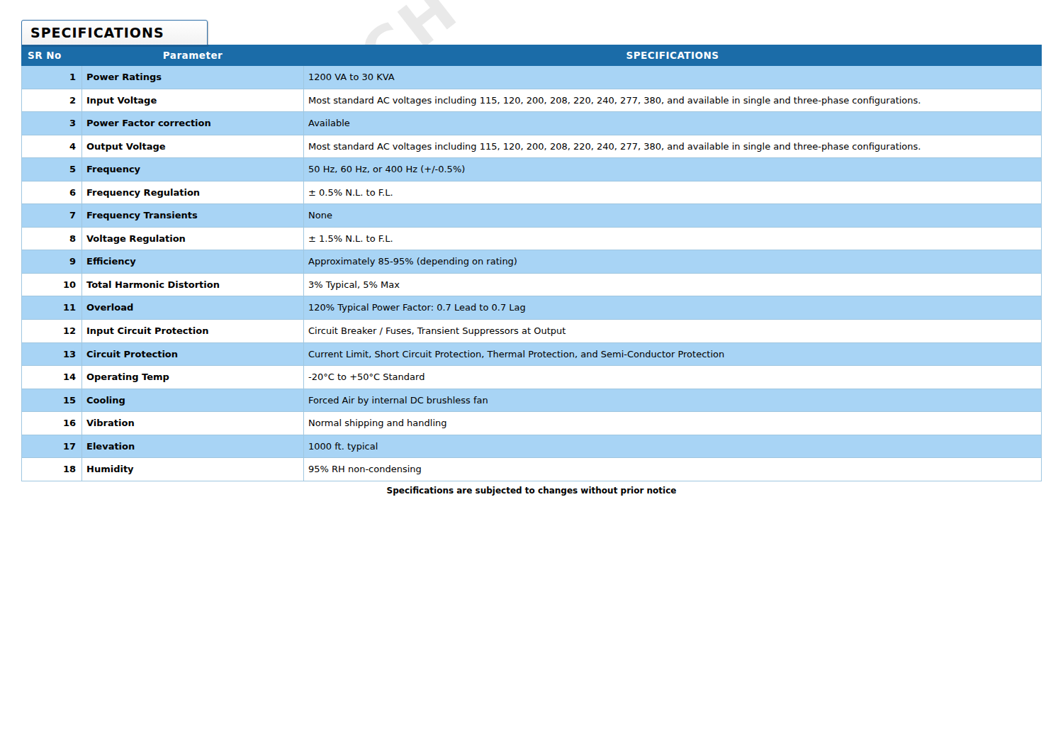ENERTECH UPS PVT. LTD
SPECIFICATIONS
| SR No | Parameter | SPECIFICATIONS |
| --- | --- | --- |
| 1 | Power Ratings | 1200 VA to 30 KVA |
| 2 | Input Voltage | Most standard AC voltages including 115, 120, 200, 208, 220, 240, 277, 380, and available in single and three-phase configurations. |
| 3 | Power Factor correction | Available |
| 4 | Output Voltage | Most standard AC voltages including 115, 120, 200, 208, 220, 240, 277, 380, and available in single and three-phase configurations. |
| 5 | Frequency | 50 Hz, 60 Hz, or 400 Hz (+/-0.5%) |
| 6 | Frequency Regulation | ± 0.5% N.L. to F.L. |
| 7 | Frequency Transients | None |
| 8 | Voltage Regulation | ± 1.5% N.L. to F.L. |
| 9 | Efficiency | Approximately 85-95% (depending on rating) |
| 10 | Total Harmonic Distortion | 3% Typical, 5% Max |
| 11 | Overload | 120% Typical Power Factor: 0.7 Lead to 0.7 Lag |
| 12 | Input Circuit Protection | Circuit Breaker / Fuses, Transient Suppressors at Output |
| 13 | Circuit Protection | Current Limit, Short Circuit Protection, Thermal Protection, and Semi-Conductor Protection |
| 14 | Operating Temp | -20°C to +50°C Standard |
| 15 | Cooling | Forced Air by internal DC brushless fan |
| 16 | Vibration | Normal shipping and handling |
| 17 | Elevation | 1000 ft. typical |
| 18 | Humidity | 95% RH non-condensing |
Specifications are subjected to changes without prior notice